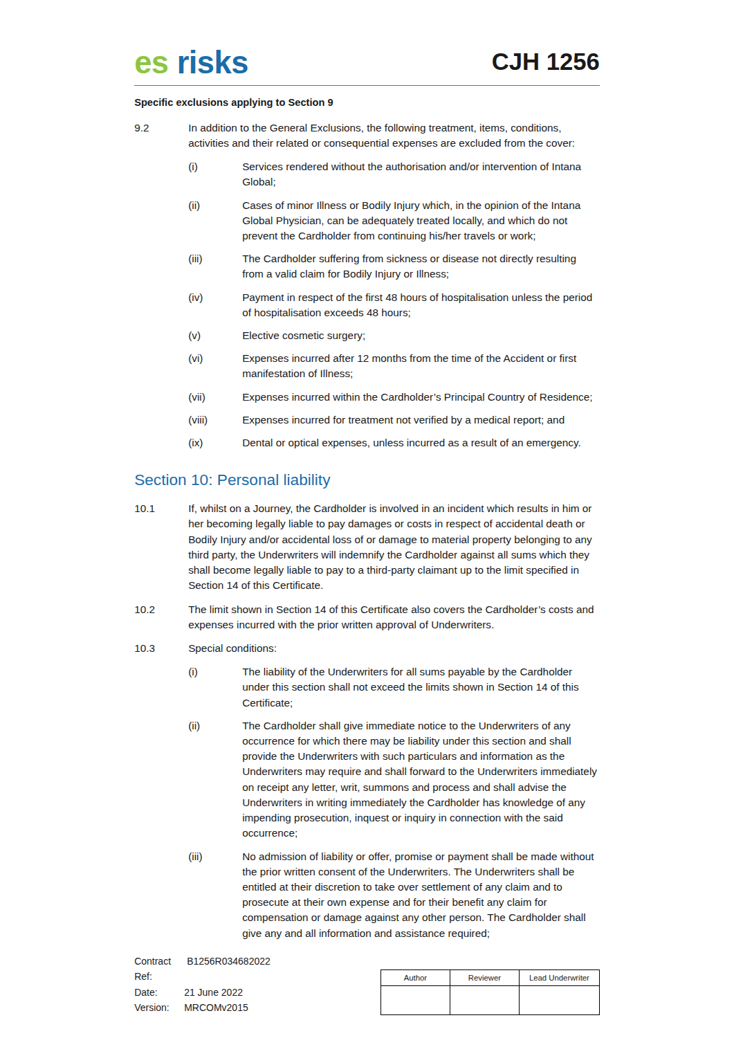es risks
CJH 1256
Specific exclusions applying to Section 9
9.2
In addition to the General Exclusions, the following treatment, items, conditions, activities and their related or consequential expenses are excluded from the cover:
(i) Services rendered without the authorisation and/or intervention of Intana Global;
(ii) Cases of minor Illness or Bodily Injury which, in the opinion of the Intana Global Physician, can be adequately treated locally, and which do not prevent the Cardholder from continuing his/her travels or work;
(iii) The Cardholder suffering from sickness or disease not directly resulting from a valid claim for Bodily Injury or Illness;
(iv) Payment in respect of the first 48 hours of hospitalisation unless the period of hospitalisation exceeds 48 hours;
(v) Elective cosmetic surgery;
(vi) Expenses incurred after 12 months from the time of the Accident or first manifestation of Illness;
(vii) Expenses incurred within the Cardholder’s Principal Country of Residence;
(viii) Expenses incurred for treatment not verified by a medical report; and
(ix) Dental or optical expenses, unless incurred as a result of an emergency.
Section 10: Personal liability
10.1
If, whilst on a Journey, the Cardholder is involved in an incident which results in him or her becoming legally liable to pay damages or costs in respect of accidental death or Bodily Injury and/or accidental loss of or damage to material property belonging to any third party, the Underwriters will indemnify the Cardholder against all sums which they shall become legally liable to pay to a third-party claimant up to the limit specified in Section 14 of this Certificate.
10.2
The limit shown in Section 14 of this Certificate also covers the Cardholder’s costs and expenses incurred with the prior written approval of Underwriters.
10.3
Special conditions:
(i) The liability of the Underwriters for all sums payable by the Cardholder under this section shall not exceed the limits shown in Section 14 of this Certificate;
(ii) The Cardholder shall give immediate notice to the Underwriters of any occurrence for which there may be liability under this section and shall provide the Underwriters with such particulars and information as the Underwriters may require and shall forward to the Underwriters immediately on receipt any letter, writ, summons and process and shall advise the Underwriters in writing immediately the Cardholder has knowledge of any impending prosecution, inquest or inquiry in connection with the said occurrence;
(iii) No admission of liability or offer, promise or payment shall be made without the prior written consent of the Underwriters. The Underwriters shall be entitled at their discretion to take over settlement of any claim and to prosecute at their own expense and for their benefit any claim for compensation or damage against any other person. The Cardholder shall give any and all information and assistance required;
Contract Ref: B1256R034682022
Date: 21 June 2022
Version: MRCOMv2015
| Author | Reviewer | Lead Underwriter |
| --- | --- | --- |